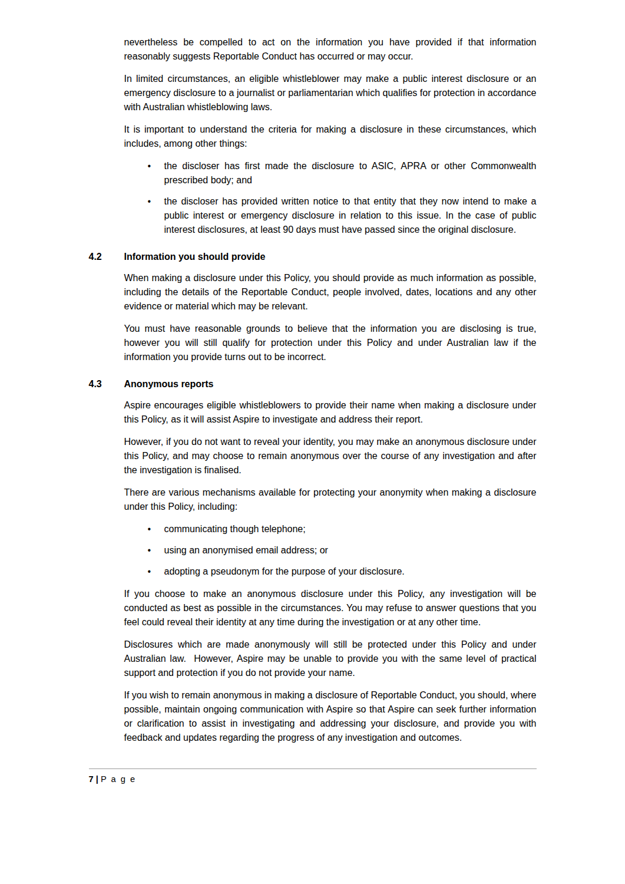nevertheless be compelled to act on the information you have provided if that information reasonably suggests Reportable Conduct has occurred or may occur.
In limited circumstances, an eligible whistleblower may make a public interest disclosure or an emergency disclosure to a journalist or parliamentarian which qualifies for protection in accordance with Australian whistleblowing laws.
It is important to understand the criteria for making a disclosure in these circumstances, which includes, among other things:
the discloser has first made the disclosure to ASIC, APRA or other Commonwealth prescribed body; and
the discloser has provided written notice to that entity that they now intend to make a public interest or emergency disclosure in relation to this issue. In the case of public interest disclosures, at least 90 days must have passed since the original disclosure.
4.2 Information you should provide
When making a disclosure under this Policy, you should provide as much information as possible, including the details of the Reportable Conduct, people involved, dates, locations and any other evidence or material which may be relevant.
You must have reasonable grounds to believe that the information you are disclosing is true, however you will still qualify for protection under this Policy and under Australian law if the information you provide turns out to be incorrect.
4.3 Anonymous reports
Aspire encourages eligible whistleblowers to provide their name when making a disclosure under this Policy, as it will assist Aspire to investigate and address their report.
However, if you do not want to reveal your identity, you may make an anonymous disclosure under this Policy, and may choose to remain anonymous over the course of any investigation and after the investigation is finalised.
There are various mechanisms available for protecting your anonymity when making a disclosure under this Policy, including:
communicating though telephone;
using an anonymised email address; or
adopting a pseudonym for the purpose of your disclosure.
If you choose to make an anonymous disclosure under this Policy, any investigation will be conducted as best as possible in the circumstances. You may refuse to answer questions that you feel could reveal their identity at any time during the investigation or at any other time.
Disclosures which are made anonymously will still be protected under this Policy and under Australian law. However, Aspire may be unable to provide you with the same level of practical support and protection if you do not provide your name.
If you wish to remain anonymous in making a disclosure of Reportable Conduct, you should, where possible, maintain ongoing communication with Aspire so that Aspire can seek further information or clarification to assist in investigating and addressing your disclosure, and provide you with feedback and updates regarding the progress of any investigation and outcomes.
7 | P a g e